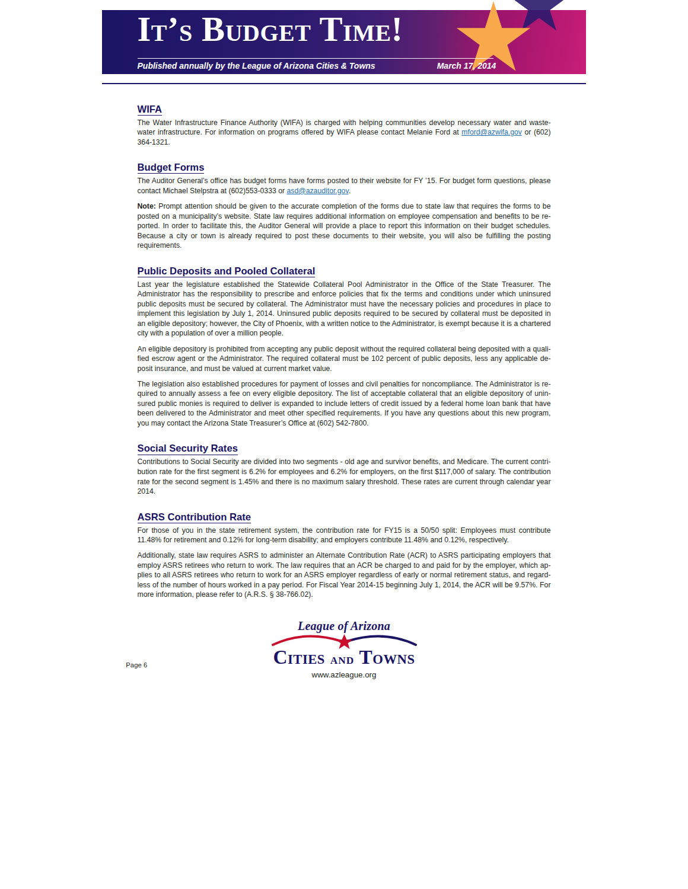IT’S BUDGET TIME!
Published annually by the League of Arizona Cities & Towns March 17, 2014
WIFA
The Water Infrastructure Finance Authority (WIFA) is charged with helping communities develop necessary water and wastewater infrastructure. For information on programs offered by WIFA please contact Melanie Ford at mford@azwifa.gov or (602) 364-1321.
Budget Forms
The Auditor General’s office has budget forms have forms posted to their website for FY ’15. For budget form questions, please contact Michael Stelpstra at (602)553-0333 or asd@azauditor.gov.
Note: Prompt attention should be given to the accurate completion of the forms due to state law that requires the forms to be posted on a municipality’s website. State law requires additional information on employee compensation and benefits to be reported. In order to facilitate this, the Auditor General will provide a place to report this information on their budget schedules. Because a city or town is already required to post these documents to their website, you will also be fulfilling the posting requirements.
Public Deposits and Pooled Collateral
Last year the legislature established the Statewide Collateral Pool Administrator in the Office of the State Treasurer. The Administrator has the responsibility to prescribe and enforce policies that fix the terms and conditions under which uninsured public deposits must be secured by collateral. The Administrator must have the necessary policies and procedures in place to implement this legislation by July 1, 2014. Uninsured public deposits required to be secured by collateral must be deposited in an eligible depository; however, the City of Phoenix, with a written notice to the Administrator, is exempt because it is a chartered city with a population of over a million people.
An eligible depository is prohibited from accepting any public deposit without the required collateral being deposited with a qualified escrow agent or the Administrator. The required collateral must be 102 percent of public deposits, less any applicable deposit insurance, and must be valued at current market value.
The legislation also established procedures for payment of losses and civil penalties for noncompliance. The Administrator is required to annually assess a fee on every eligible depository. The list of acceptable collateral that an eligible depository of uninsured public monies is required to deliver is expanded to include letters of credit issued by a federal home loan bank that have been delivered to the Administrator and meet other specified requirements. If you have any questions about this new program, you may contact the Arizona State Treasurer’s Office at (602) 542-7800.
Social Security Rates
Contributions to Social Security are divided into two segments - old age and survivor benefits, and Medicare. The current contribution rate for the first segment is 6.2% for employees and 6.2% for employers, on the first $117,000 of salary. The contribution rate for the second segment is 1.45% and there is no maximum salary threshold. These rates are current through calendar year 2014.
ASRS Contribution Rate
For those of you in the state retirement system, the contribution rate for FY15 is a 50/50 split: Employees must contribute 11.48% for retirement and 0.12% for long-term disability; and employers contribute 11.48% and 0.12%, respectively.
Additionally, state law requires ASRS to administer an Alternate Contribution Rate (ACR) to ASRS participating employers that employ ASRS retirees who return to work. The law requires that an ACR be charged to and paid for by the employer, which applies to all ASRS retirees who return to work for an ASRS employer regardless of early or normal retirement status, and regardless of the number of hours worked in a pay period. For Fiscal Year 2014-15 beginning July 1, 2014, the ACR will be 9.57%. For more information, please refer to (A.R.S. § 38-766.02).
League of Arizona
CITIES AND TOWNS
www.azleague.org
Page 6